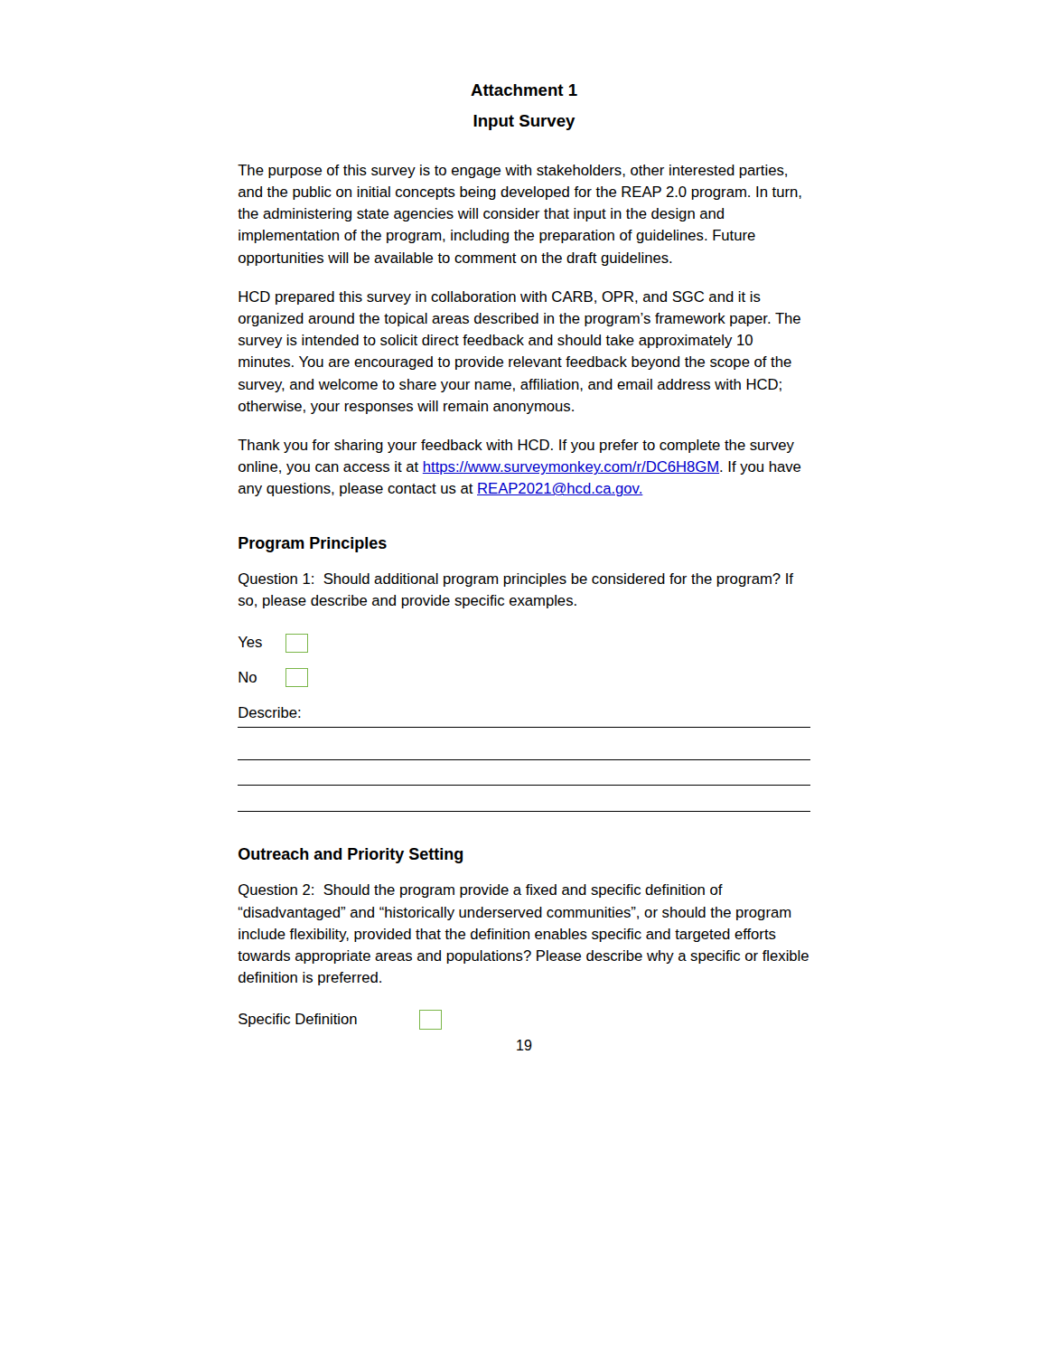Attachment 1
Input Survey
The purpose of this survey is to engage with stakeholders, other interested parties, and the public on initial concepts being developed for the REAP 2.0 program. In turn, the administering state agencies will consider that input in the design and implementation of the program, including the preparation of guidelines. Future opportunities will be available to comment on the draft guidelines.
HCD prepared this survey in collaboration with CARB, OPR, and SGC and it is organized around the topical areas described in the program’s framework paper. The survey is intended to solicit direct feedback and should take approximately 10 minutes. You are encouraged to provide relevant feedback beyond the scope of the survey, and welcome to share your name, affiliation, and email address with HCD; otherwise, your responses will remain anonymous.
Thank you for sharing your feedback with HCD. If you prefer to complete the survey online, you can access it at https://www.surveymonkey.com/r/DC6H8GM. If you have any questions, please contact us at REAP2021@hcd.ca.gov.
Program Principles
Question 1: Should additional program principles be considered for the program? If so, please describe and provide specific examples.
Yes
No
Describe:
Outreach and Priority Setting
Question 2: Should the program provide a fixed and specific definition of “disadvantaged” and “historically underserved communities”, or should the program include flexibility, provided that the definition enables specific and targeted efforts towards appropriate areas and populations? Please describe why a specific or flexible definition is preferred.
Specific Definition
19